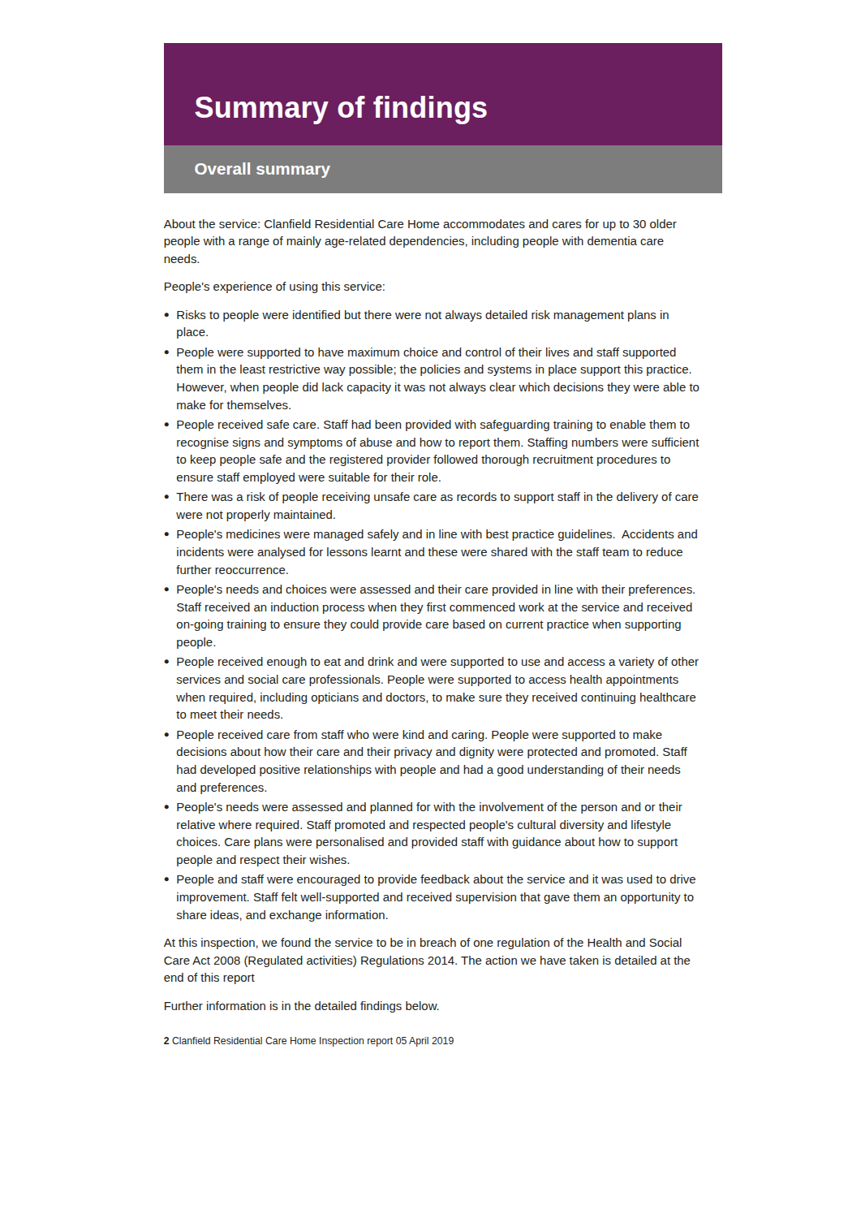Summary of findings
Overall summary
About the service: Clanfield Residential Care Home accommodates and cares for up to 30 older people with a range of mainly age-related dependencies, including people with dementia care needs.
People's experience of using this service:
Risks to people were identified but there were not always detailed risk management plans in place.
People were supported to have maximum choice and control of their lives and staff supported them in the least restrictive way possible; the policies and systems in place support this practice. However, when people did lack capacity it was not always clear which decisions they were able to make for themselves.
People received safe care. Staff had been provided with safeguarding training to enable them to recognise signs and symptoms of abuse and how to report them. Staffing numbers were sufficient to keep people safe and the registered provider followed thorough recruitment procedures to ensure staff employed were suitable for their role.
There was a risk of people receiving unsafe care as records to support staff in the delivery of care were not properly maintained.
People's medicines were managed safely and in line with best practice guidelines. Accidents and incidents were analysed for lessons learnt and these were shared with the staff team to reduce further reoccurrence.
People's needs and choices were assessed and their care provided in line with their preferences. Staff received an induction process when they first commenced work at the service and received on-going training to ensure they could provide care based on current practice when supporting people.
People received enough to eat and drink and were supported to use and access a variety of other services and social care professionals. People were supported to access health appointments when required, including opticians and doctors, to make sure they received continuing healthcare to meet their needs.
People received care from staff who were kind and caring. People were supported to make decisions about how their care and their privacy and dignity were protected and promoted. Staff had developed positive relationships with people and had a good understanding of their needs and preferences.
People's needs were assessed and planned for with the involvement of the person and or their relative where required. Staff promoted and respected people's cultural diversity and lifestyle choices. Care plans were personalised and provided staff with guidance about how to support people and respect their wishes.
People and staff were encouraged to provide feedback about the service and it was used to drive improvement. Staff felt well-supported and received supervision that gave them an opportunity to share ideas, and exchange information.
At this inspection, we found the service to be in breach of one regulation of the Health and Social Care Act 2008 (Regulated activities) Regulations 2014. The action we have taken is detailed at the end of this report
Further information is in the detailed findings below.
2 Clanfield Residential Care Home Inspection report 05 April 2019